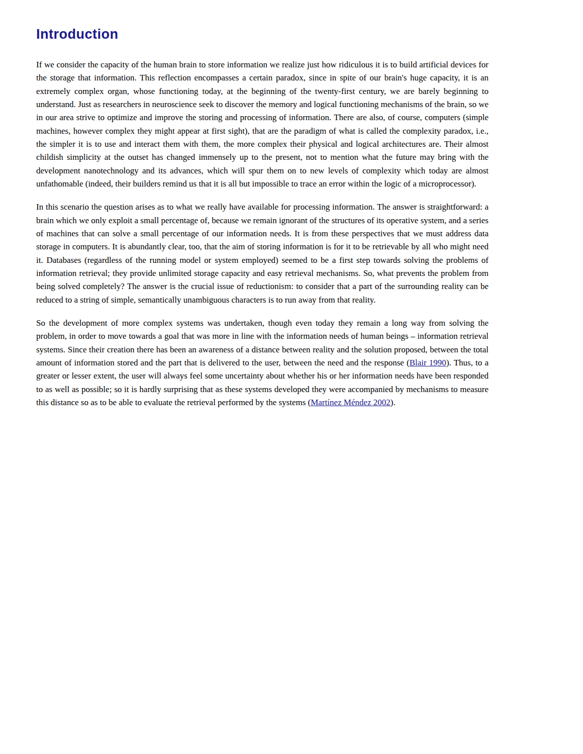Introduction
If we consider the capacity of the human brain to store information we realize just how ridiculous it is to build artificial devices for the storage that information. This reflection encompasses a certain paradox, since in spite of our brain's huge capacity, it is an extremely complex organ, whose functioning today, at the beginning of the twenty-first century, we are barely beginning to understand. Just as researchers in neuroscience seek to discover the memory and logical functioning mechanisms of the brain, so we in our area strive to optimize and improve the storing and processing of information. There are also, of course, computers (simple machines, however complex they might appear at first sight), that are the paradigm of what is called the complexity paradox, i.e., the simpler it is to use and interact them with them, the more complex their physical and logical architectures are. Their almost childish simplicity at the outset has changed immensely up to the present, not to mention what the future may bring with the development nanotechnology and its advances, which will spur them on to new levels of complexity which today are almost unfathomable (indeed, their builders remind us that it is all but impossible to trace an error within the logic of a microprocessor).
In this scenario the question arises as to what we really have available for processing information. The answer is straightforward: a brain which we only exploit a small percentage of, because we remain ignorant of the structures of its operative system, and a series of machines that can solve a small percentage of our information needs. It is from these perspectives that we must address data storage in computers. It is abundantly clear, too, that the aim of storing information is for it to be retrievable by all who might need it. Databases (regardless of the running model or system employed) seemed to be a first step towards solving the problems of information retrieval; they provide unlimited storage capacity and easy retrieval mechanisms. So, what prevents the problem from being solved completely? The answer is the crucial issue of reductionism: to consider that a part of the surrounding reality can be reduced to a string of simple, semantically unambiguous characters is to run away from that reality.
So the development of more complex systems was undertaken, though even today they remain a long way from solving the problem, in order to move towards a goal that was more in line with the information needs of human beings – information retrieval systems. Since their creation there has been an awareness of a distance between reality and the solution proposed, between the total amount of information stored and the part that is delivered to the user, between the need and the response (Blair 1990). Thus, to a greater or lesser extent, the user will always feel some uncertainty about whether his or her information needs have been responded to as well as possible; so it is hardly surprising that as these systems developed they were accompanied by mechanisms to measure this distance so as to be able to evaluate the retrieval performed by the systems (Martínez Méndez 2002).